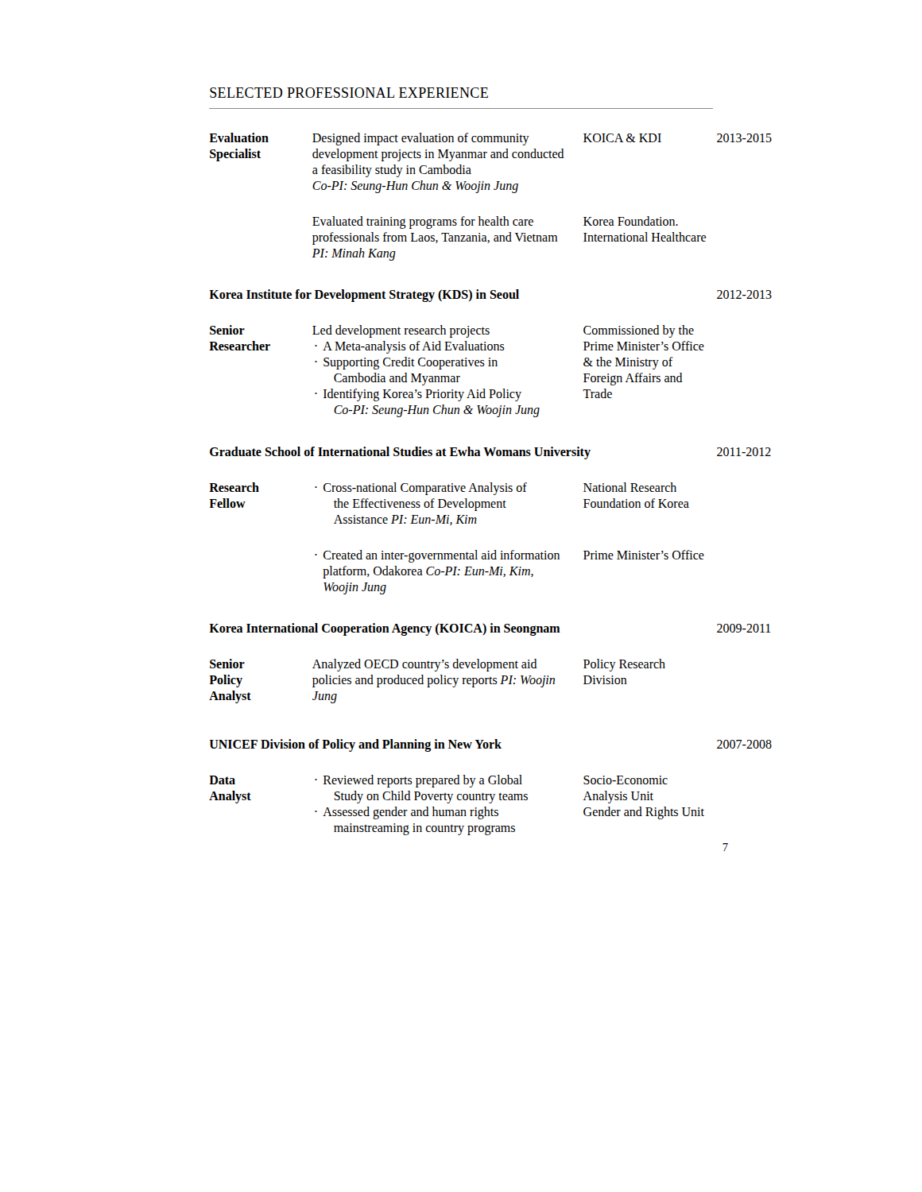SELECTED PROFESSIONAL EXPERIENCE
| Evaluation Specialist | Designed impact evaluation of community development projects in Myanmar and conducted a feasibility study in Cambodia Co-PI: Seung-Hun Chun & Woojin Jung | KOICA & KDI | 2013-2015 |
| | Evaluated training programs for health care professionals from Laos, Tanzania, and Vietnam PI: Minah Kang | Korea Foundation. International Healthcare | |
| Korea Institute for Development Strategy (KDS) in Seoul | 2012-2013 |
| Senior Researcher | Led development research projects A Meta-analysis of Aid Evaluations Supporting Credit Cooperatives in Cambodia and Myanmar Identifying Korea’s Priority Aid Policy Co-PI: Seung-Hun Chun & Woojin Jung | Commissioned by the Prime Minister’s Office & the Ministry of Foreign Affairs and Trade | |
| Graduate School of International Studies at Ewha Womans University | 2011-2012 |
| Research Fellow | Cross-national Comparative Analysis of the Effectiveness of Development Assistance PI: Eun-Mi, Kim | National Research Foundation of Korea | |
| | Created an inter-governmental aid information platform, Odakorea Co-PI: Eun-Mi, Kim, Woojin Jung | Prime Minister’s Office | |
| Korea International Cooperation Agency (KOICA) in Seongnam | 2009-2011 |
| Senior Policy Analyst | Analyzed OECD country’s development aid policies and produced policy reports PI: Woojin Jung | Policy Research Division | |
| UNICEF Division of Policy and Planning in New York | 2007-2008 |
| Data Analyst | Reviewed reports prepared by a Global Study on Child Poverty country teams Assessed gender and human rights mainstreaming in country programs | Socio-Economic Analysis Unit Gender and Rights Unit | |
7